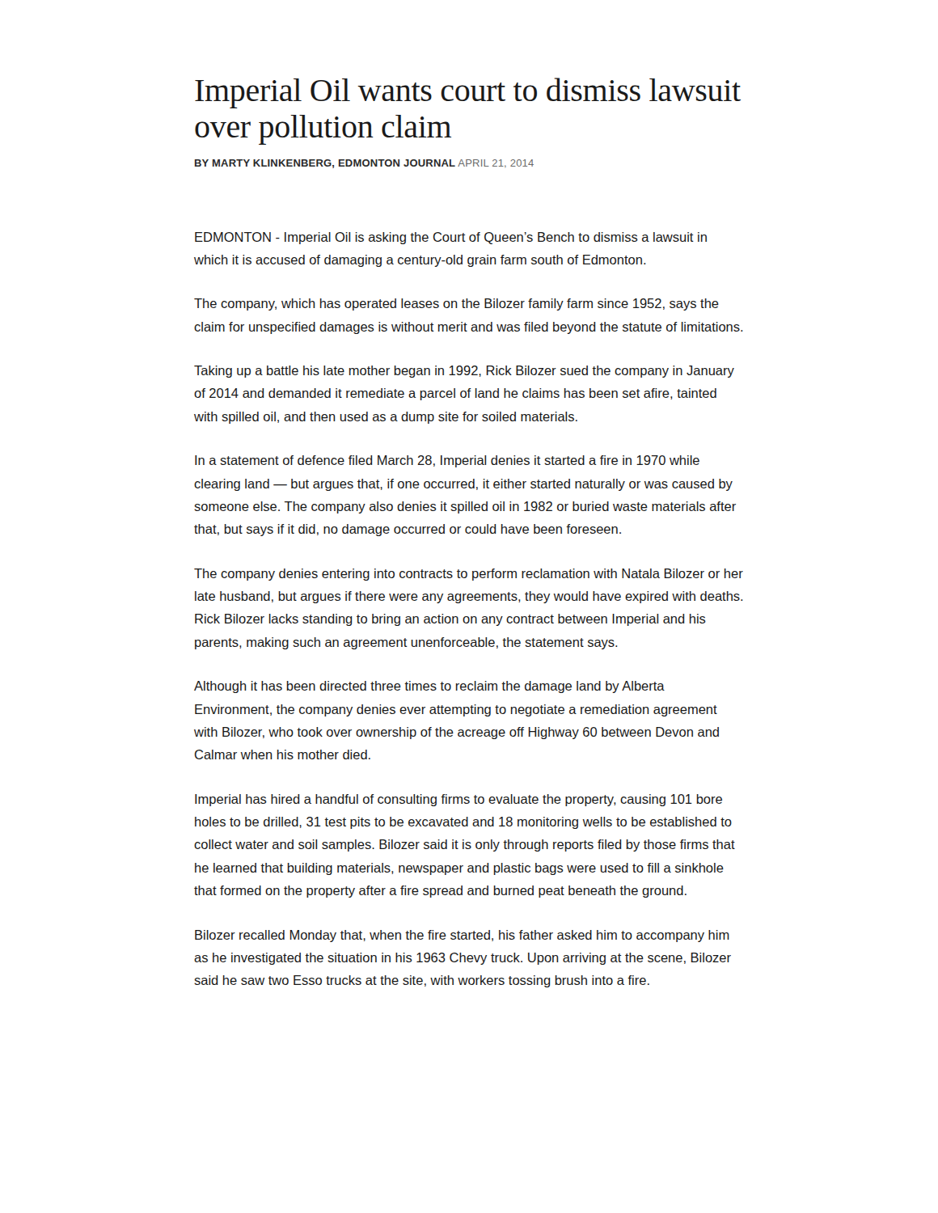Imperial Oil wants court to dismiss lawsuit over pollution claim
BY MARTY KLINKENBERG, EDMONTON JOURNAL APRIL 21, 2014
EDMONTON - Imperial Oil is asking the Court of Queen’s Bench to dismiss a lawsuit in which it is accused of damaging a century-old grain farm south of Edmonton.
The company, which has operated leases on the Bilozer family farm since 1952, says the claim for unspecified damages is without merit and was filed beyond the statute of limitations.
Taking up a battle his late mother began in 1992, Rick Bilozer sued the company in January of 2014 and demanded it remediate a parcel of land he claims has been set afire, tainted with spilled oil, and then used as a dump site for soiled materials.
In a statement of defence filed March 28, Imperial denies it started a fire in 1970 while clearing land — but argues that, if one occurred, it either started naturally or was caused by someone else. The company also denies it spilled oil in 1982 or buried waste materials after that, but says if it did, no damage occurred or could have been foreseen.
The company denies entering into contracts to perform reclamation with Natala Bilozer or her late husband, but argues if there were any agreements, they would have expired with deaths. Rick Bilozer lacks standing to bring an action on any contract between Imperial and his parents, making such an agreement unenforceable, the statement says.
Although it has been directed three times to reclaim the damage land by Alberta Environment, the company denies ever attempting to negotiate a remediation agreement with Bilozer, who took over ownership of the acreage off Highway 60 between Devon and Calmar when his mother died.
Imperial has hired a handful of consulting firms to evaluate the property, causing 101 bore holes to be drilled, 31 test pits to be excavated and 18 monitoring wells to be established to collect water and soil samples. Bilozer said it is only through reports filed by those firms that he learned that building materials, newspaper and plastic bags were used to fill a sinkhole that formed on the property after a fire spread and burned peat beneath the ground.
Bilozer recalled Monday that, when the fire started, his father asked him to accompany him as he investigated the situation in his 1963 Chevy truck. Upon arriving at the scene, Bilozer said he saw two Esso trucks at the site, with workers tossing brush into a fire.